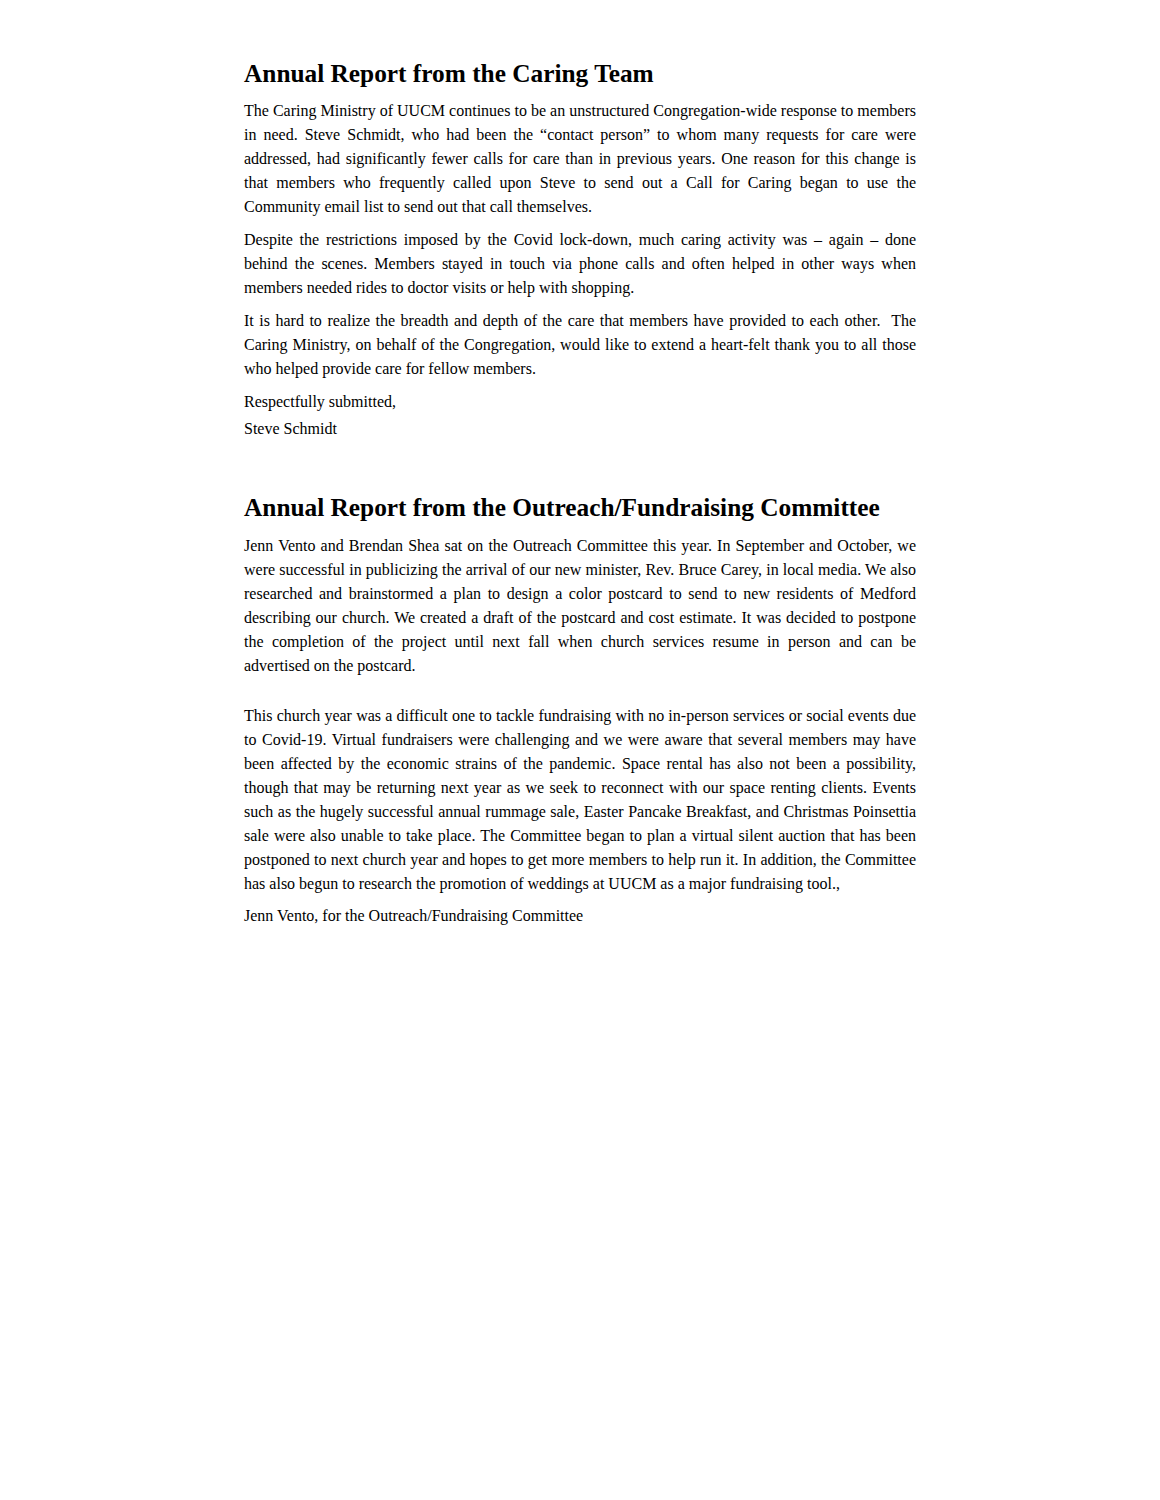Annual Report from the Caring Team
The Caring Ministry of UUCM continues to be an unstructured Congregation-wide response to members in need. Steve Schmidt, who had been the “contact person” to whom many requests for care were addressed, had significantly fewer calls for care than in previous years. One reason for this change is that members who frequently called upon Steve to send out a Call for Caring began to use the Community email list to send out that call themselves.
Despite the restrictions imposed by the Covid lock-down, much caring activity was – again – done behind the scenes. Members stayed in touch via phone calls and often helped in other ways when members needed rides to doctor visits or help with shopping.
It is hard to realize the breadth and depth of the care that members have provided to each other. The Caring Ministry, on behalf of the Congregation, would like to extend a heart-felt thank you to all those who helped provide care for fellow members.
Respectfully submitted,
Steve Schmidt
Annual Report from the Outreach/Fundraising Committee
Jenn Vento and Brendan Shea sat on the Outreach Committee this year. In September and October, we were successful in publicizing the arrival of our new minister, Rev. Bruce Carey, in local media. We also researched and brainstormed a plan to design a color postcard to send to new residents of Medford describing our church. We created a draft of the postcard and cost estimate. It was decided to postpone the completion of the project until next fall when church services resume in person and can be advertised on the postcard.
This church year was a difficult one to tackle fundraising with no in-person services or social events due to Covid-19. Virtual fundraisers were challenging and we were aware that several members may have been affected by the economic strains of the pandemic. Space rental has also not been a possibility, though that may be returning next year as we seek to reconnect with our space renting clients. Events such as the hugely successful annual rummage sale, Easter Pancake Breakfast, and Christmas Poinsettia sale were also unable to take place. The Committee began to plan a virtual silent auction that has been postponed to next church year and hopes to get more members to help run it. In addition, the Committee has also begun to research the promotion of weddings at UUCM as a major fundraising tool.,
Jenn Vento, for the Outreach/Fundraising Committee